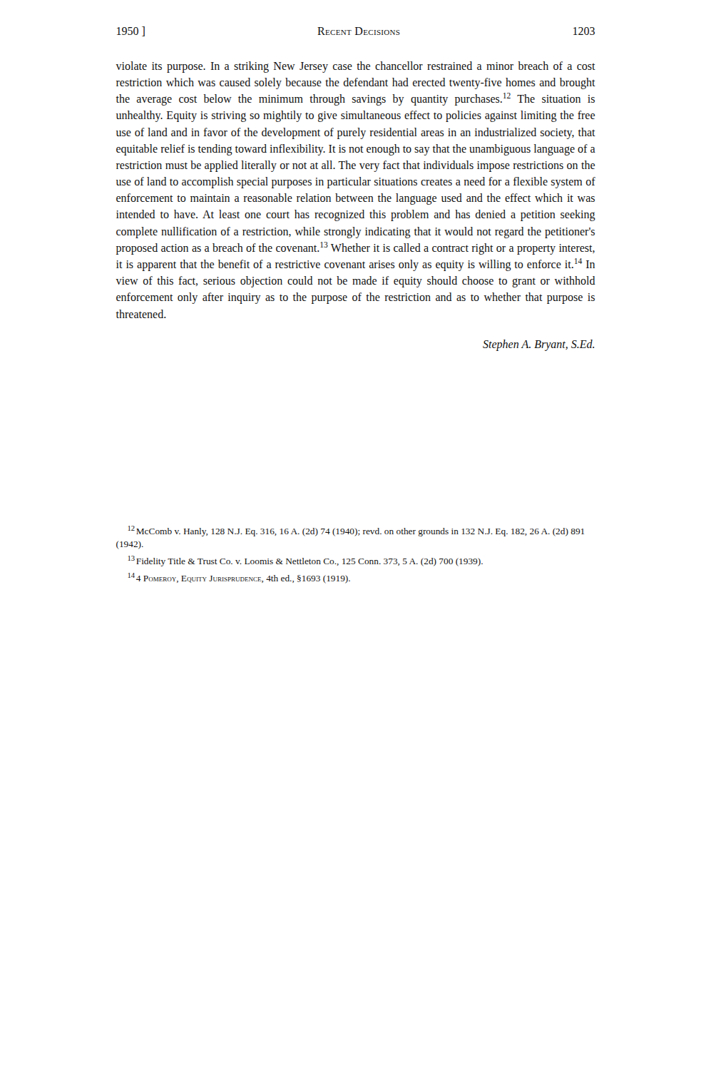1950 ] Recent Decisions 1203
violate its purpose. In a striking New Jersey case the chancellor restrained a minor breach of a cost restriction which was caused solely because the defendant had erected twenty-five homes and brought the average cost below the minimum through savings by quantity purchases.12 The situation is unhealthy. Equity is striving so mightily to give simultaneous effect to policies against limiting the free use of land and in favor of the development of purely residential areas in an industrialized society, that equitable relief is tending toward inflexibility. It is not enough to say that the unambiguous language of a restriction must be applied literally or not at all. The very fact that individuals impose restrictions on the use of land to accomplish special purposes in particular situations creates a need for a flexible system of enforcement to maintain a reasonable relation between the language used and the effect which it was intended to have. At least one court has recognized this problem and has denied a petition seeking complete nullification of a restriction, while strongly indicating that it would not regard the petitioner's proposed action as a breach of the covenant.13 Whether it is called a contract right or a property interest, it is apparent that the benefit of a restrictive covenant arises only as equity is willing to enforce it.14 In view of this fact, serious objection could not be made if equity should choose to grant or withhold enforcement only after inquiry as to the purpose of the restriction and as to whether that purpose is threatened.
Stephen A. Bryant, S.Ed.
12 McComb v. Hanly, 128 N.J. Eq. 316, 16 A. (2d) 74 (1940); revd. on other grounds in 132 N.J. Eq. 182, 26 A. (2d) 891 (1942).
13 Fidelity Title & Trust Co. v. Loomis & Nettleton Co., 125 Conn. 373, 5 A. (2d) 700 (1939).
144 Pomeroy, Equity Jurisprudence, 4th ed., §1693 (1919).